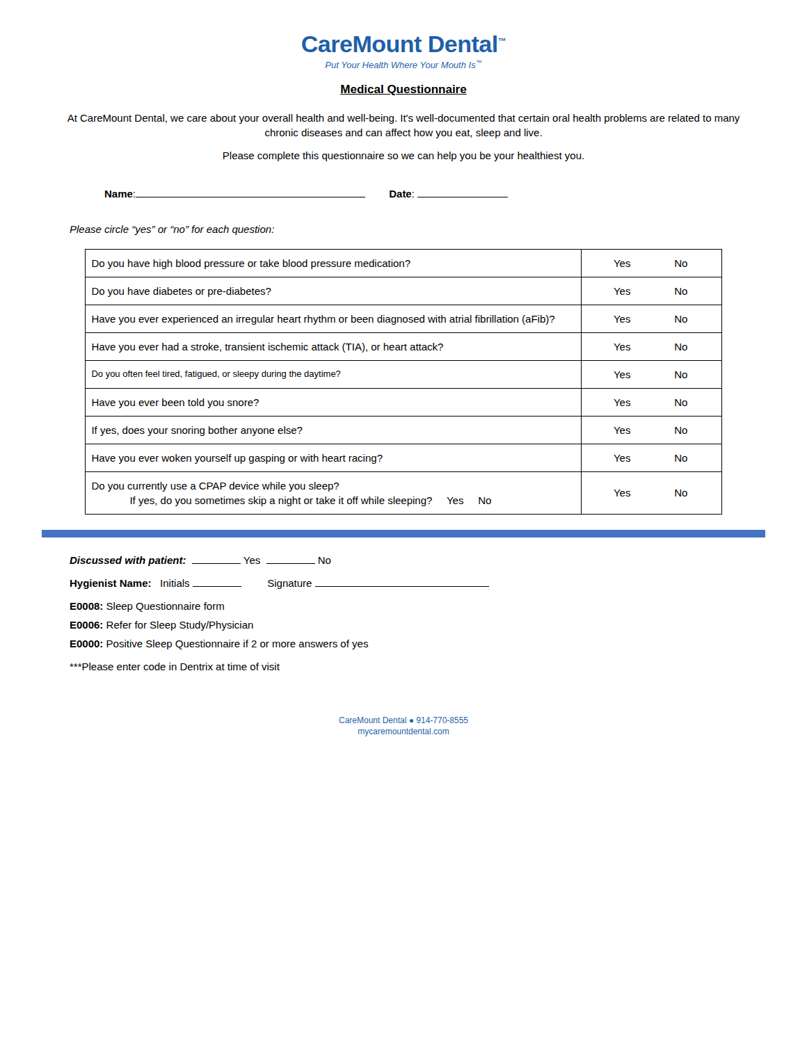CareMount Dental™
Put Your Health Where Your Mouth Is™
Medical Questionnaire
At CareMount Dental, we care about your overall health and well-being. It's well-documented that certain oral health problems are related to many chronic diseases and can affect how you eat, sleep and live.
Please complete this questionnaire so we can help you be your healthiest you.
Name: Date:
Please circle “yes” or “no” for each question:
| Do you have high blood pressure or take blood pressure medication? | Yes No |
| Do you have diabetes or pre-diabetes? | Yes No |
| Have you ever experienced an irregular heart rhythm or been diagnosed with atrial fibrillation (aFib)? | Yes No |
| Have you ever had a stroke, transient ischemic attack (TIA), or heart attack? | Yes No |
| Do you often feel tired, fatigued, or sleepy during the daytime? | Yes No |
| Have you ever been told you snore? | Yes No |
| If yes, does your snoring bother anyone else? | Yes No |
| Have you ever woken yourself up gasping or with heart racing? | Yes No |
| Do you currently use a CPAP device while you sleep? If yes, do you sometimes skip a night or take it off while sleeping? Yes No | Yes No |
Discussed with patient: Yes No
Hygienist Name: Initials Signature
E0008: Sleep Questionnaire form
E0006: Refer for Sleep Study/Physician
E0000: Positive Sleep Questionnaire if 2 or more answers of yes
***Please enter code in Dentrix at time of visit
CareMount Dental ● 914-770-8555
mycaremountdental.com